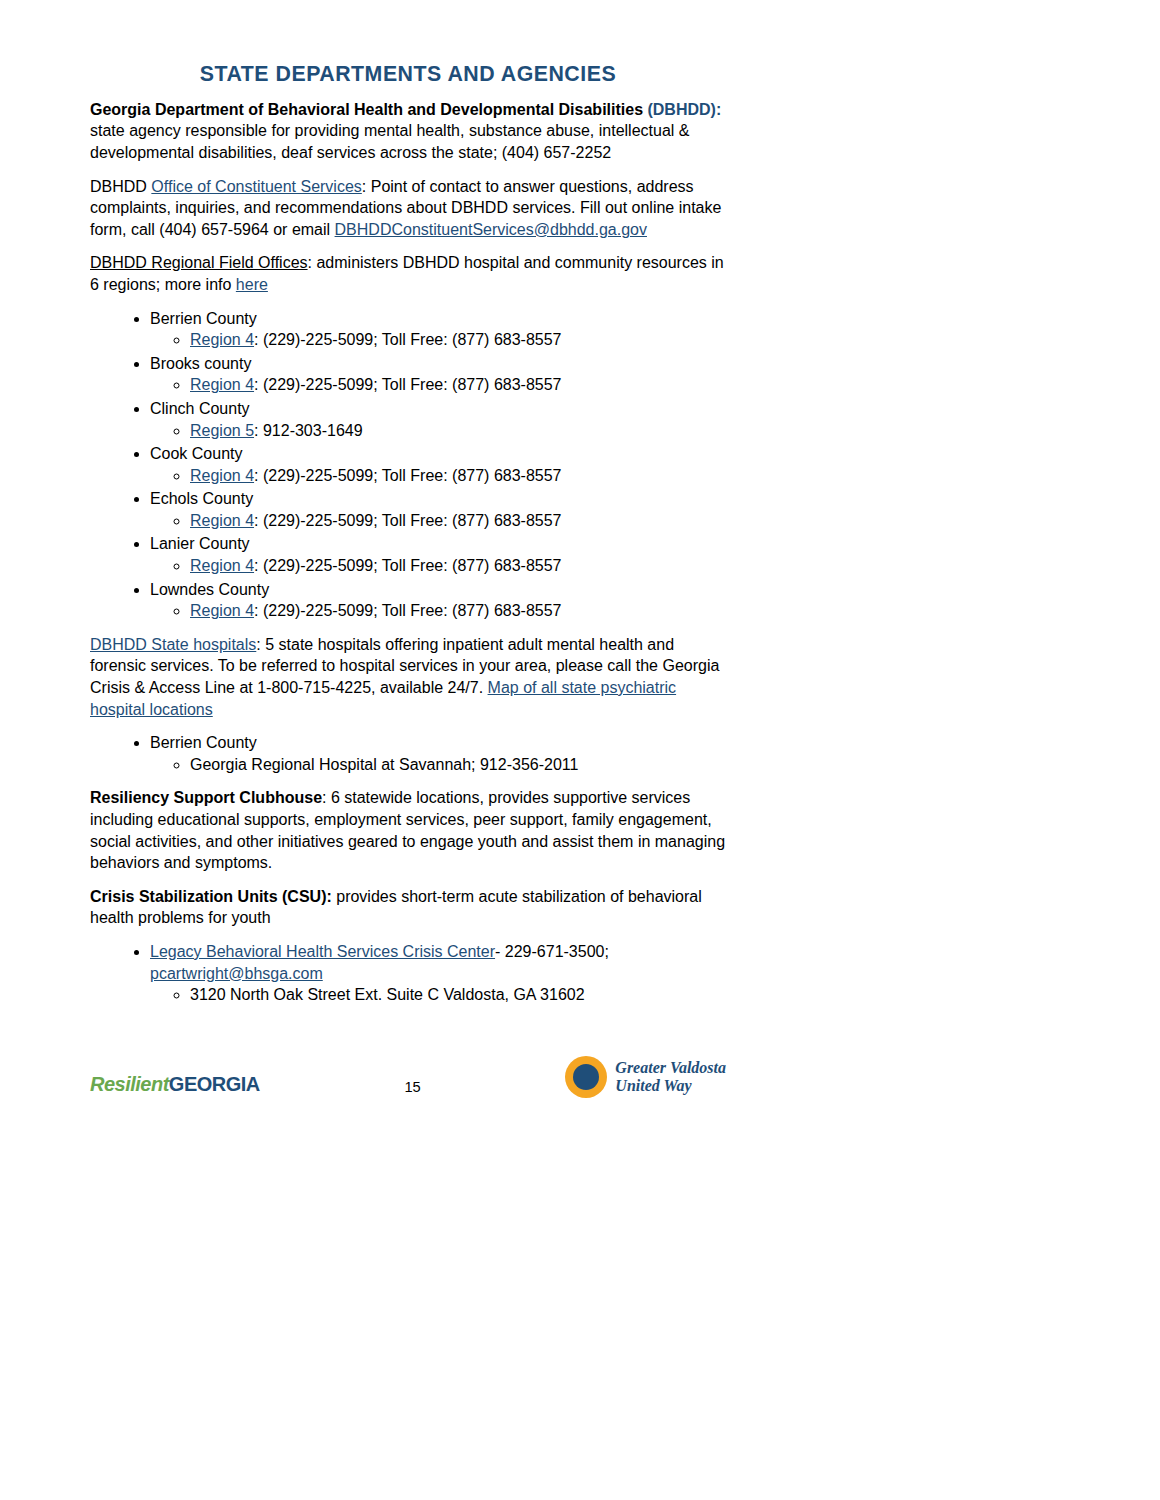State Departments and Agencies
Georgia Department of Behavioral Health and Developmental Disabilities (DBHDD): state agency responsible for providing mental health, substance abuse, intellectual & developmental disabilities, deaf services across the state; (404) 657-2252
DBHDD Office of Constituent Services: Point of contact to answer questions, address complaints, inquiries, and recommendations about DBHDD services. Fill out online intake form, call (404) 657-5964 or email DBHDDConstituentServices@dbhdd.ga.gov
DBHDD Regional Field Offices: administers DBHDD hospital and community resources in 6 regions; more info here
Berrien County
Region 4: (229)-225-5099; Toll Free: (877) 683-8557
Brooks county
Region 4: (229)-225-5099; Toll Free: (877) 683-8557
Clinch County
Region 5: 912-303-1649
Cook County
Region 4: (229)-225-5099; Toll Free: (877) 683-8557
Echols County
Region 4: (229)-225-5099; Toll Free: (877) 683-8557
Lanier County
Region 4: (229)-225-5099; Toll Free: (877) 683-8557
Lowndes County
Region 4: (229)-225-5099; Toll Free: (877) 683-8557
DBHDD State hospitals: 5 state hospitals offering inpatient adult mental health and forensic services. To be referred to hospital services in your area, please call the Georgia Crisis & Access Line at 1-800-715-4225, available 24/7. Map of all state psychiatric hospital locations
Berrien County
Georgia Regional Hospital at Savannah; 912-356-2011
Resiliency Support Clubhouse: 6 statewide locations, provides supportive services including educational supports, employment services, peer support, family engagement, social activities, and other initiatives geared to engage youth and assist them in managing behaviors and symptoms.
Crisis Stabilization Units (CSU): provides short-term acute stabilization of behavioral health problems for youth
Legacy Behavioral Health Services Crisis Center- 229-671-3500; pcartwright@bhsga.com
3120 North Oak Street Ext. Suite C Valdosta, GA 31602
Resilient GEORGIA
15
Greater Valdosta
United Way